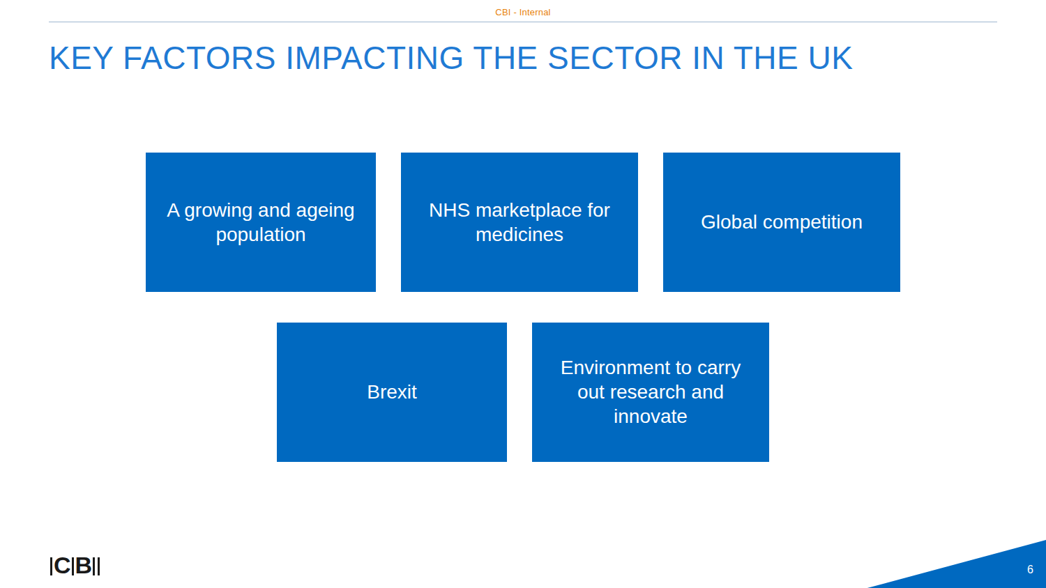CBI - Internal
KEY FACTORS IMPACTING THE SECTOR IN THE UK
A growing and ageing population
NHS marketplace for medicines
Global competition
Brexit
Environment to carry out research and innovate
C B
6